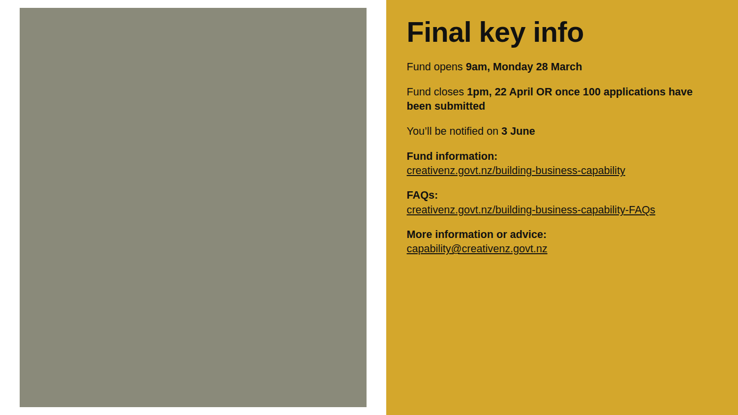Final key info
Fund opens 9am, Monday 28 March
Fund closes 1pm, 22 April OR once 100 applications have been submitted
You’ll be notified on 3 June
Fund information: creativenz.govt.nz/building-business-capability
FAQs: creativenz.govt.nz/building-business-capability-FAQs
More information or advice: capability@creativenz.govt.nz